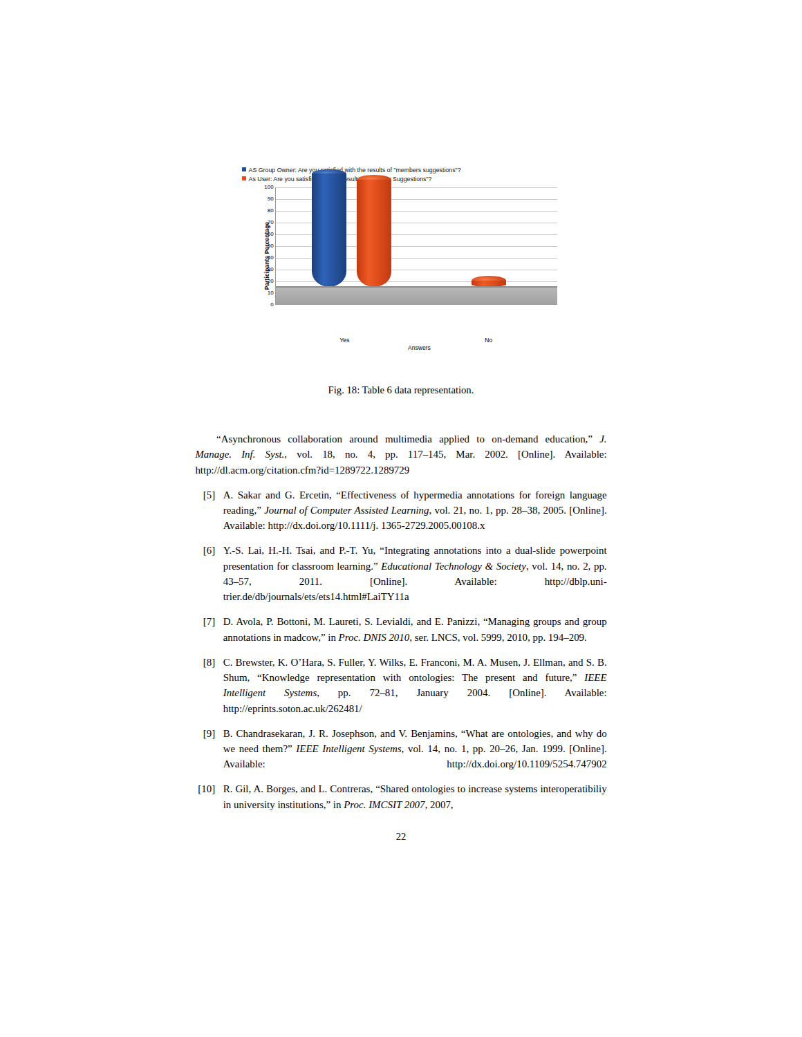AS Group Owner: Are you satisfied with the results of "members suggestions"?
As User: Are you satisfied with the results of "Groups Suggestions"?
Participants Percentage
100 90 80 70 60 50 40 30 20 10 0
Yes No
Answers
Fig. 18: Table 6 data representation.
“Asynchronous collaboration around multimedia applied to on-demand education,” J. Manage. Inf. Syst., vol. 18, no. 4, pp. 117–145, Mar. 2002. [Online]. Available: http://dl.acm.org/citation.cfm?id=1289722.1289729
[5]
A. Sakar and G. Ercetin, “Effectiveness of hypermedia annotations for foreign language reading,” Journal of Computer Assisted Learning, vol. 21, no. 1, pp. 28–38, 2005. [Online]. Available: http://dx.doi.org/10.1111/j. 1365-2729.2005.00108.x
[6]
Y.-S. Lai, H.-H. Tsai, and P.-T. Yu, “Integrating annotations into a dual-slide powerpoint presentation for classroom learning.” Educational Technology & Society, vol. 14, no. 2, pp. 43–57, 2011. [Online]. Available: http://dblp.uni-trier.de/db/journals/ets/ets14.html#LaiTY11a
[7]
D. Avola, P. Bottoni, M. Laureti, S. Levialdi, and E. Panizzi, “Managing groups and group annotations in madcow,” in Proc. DNIS 2010, ser. LNCS, vol. 5999, 2010, pp. 194–209.
[8]
C. Brewster, K. O’Hara, S. Fuller, Y. Wilks, E. Franconi, M. A. Musen, J. Ellman, and S. B. Shum, “Knowledge representation with ontologies: The present and future,” IEEE Intelligent Systems, pp. 72–81, January 2004. [Online]. Available: http://eprints.soton.ac.uk/262481/
[9]
B. Chandrasekaran, J. R. Josephson, and V. Benjamins, “What are ontologies, and why do we need them?” IEEE Intelligent Systems, vol. 14, no. 1, pp. 20–26, Jan. 1999. [Online]. Available: http://dx.doi.org/10.1109/5254.747902
[10]
R. Gil, A. Borges, and L. Contreras, “Shared ontologies to increase systems interoperatibiliy in university institutions,” in Proc. IMCSIT 2007, 2007,
22